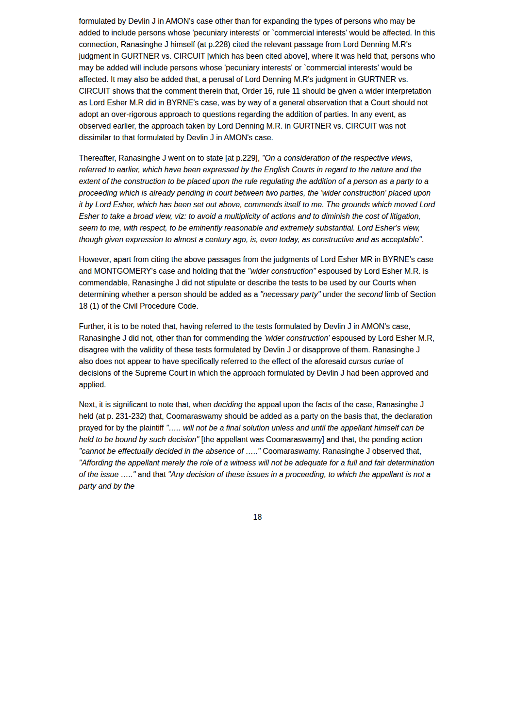formulated by Devlin J in AMON's case other than for expanding the types of persons who may be added to include persons whose 'pecuniary interests' or `commercial interests' would be affected. In this connection, Ranasinghe J himself (at p.228) cited the relevant passage from Lord Denning M.R's judgment in GURTNER vs. CIRCUIT [which has been cited above], where it was held that, persons who may be added will include persons whose 'pecuniary interests' or `commercial interests' would be affected. It may also be added that, a perusal of Lord Denning M.R's judgment in GURTNER vs. CIRCUIT shows that the comment therein that, Order 16, rule 11 should be given a wider interpretation as Lord Esher M.R did in BYRNE's case, was by way of a general observation that a Court should not adopt an over-rigorous approach to questions regarding the addition of parties. In any event, as observed earlier, the approach taken by Lord Denning M.R. in GURTNER vs. CIRCUIT was not dissimilar to that formulated by Devlin J in AMON's case.
Thereafter, Ranasinghe J went on to state [at p.229], "On a consideration of the respective views, referred to earlier, which have been expressed by the English Courts in regard to the nature and the extent of the construction to be placed upon the rule regulating the addition of a person as a party to a proceeding which is already pending in court between two parties, the 'wider construction' placed upon it by Lord Esher, which has been set out above, commends itself to me. The grounds which moved Lord Esher to take a broad view, viz: to avoid a multiplicity of actions and to diminish the cost of litigation, seem to me, with respect, to be eminently reasonable and extremely substantial. Lord Esher's view, though given expression to almost a century ago, is, even today, as constructive and as acceptable".
However, apart from citing the above passages from the judgments of Lord Esher MR in BYRNE's case and MONTGOMERY's case and holding that the "wider construction" espoused by Lord Esher M.R. is commendable, Ranasinghe J did not stipulate or describe the tests to be used by our Courts when determining whether a person should be added as a "necessary party" under the second limb of Section 18 (1) of the Civil Procedure Code.
Further, it is to be noted that, having referred to the tests formulated by Devlin J in AMON's case, Ranasinghe J did not, other than for commending the 'wider construction' espoused by Lord Esher M.R, disagree with the validity of these tests formulated by Devlin J or disapprove of them. Ranasinghe J also does not appear to have specifically referred to the effect of the aforesaid cursus curiae of decisions of the Supreme Court in which the approach formulated by Devlin J had been approved and applied.
Next, it is significant to note that, when deciding the appeal upon the facts of the case, Ranasinghe J held (at p. 231-232) that, Coomaraswamy should be added as a party on the basis that, the declaration prayed for by the plaintiff "….. will not be a final solution unless and until the appellant himself can be held to be bound by such decision" [the appellant was Coomaraswamy] and that, the pending action "cannot be effectually decided in the absence of ….." Coomaraswamy. Ranasinghe J observed that, "Affording the appellant merely the role of a witness will not be adequate for a full and fair determination of the issue ….." and that "Any decision of these issues in a proceeding, to which the appellant is not a party and by the
18